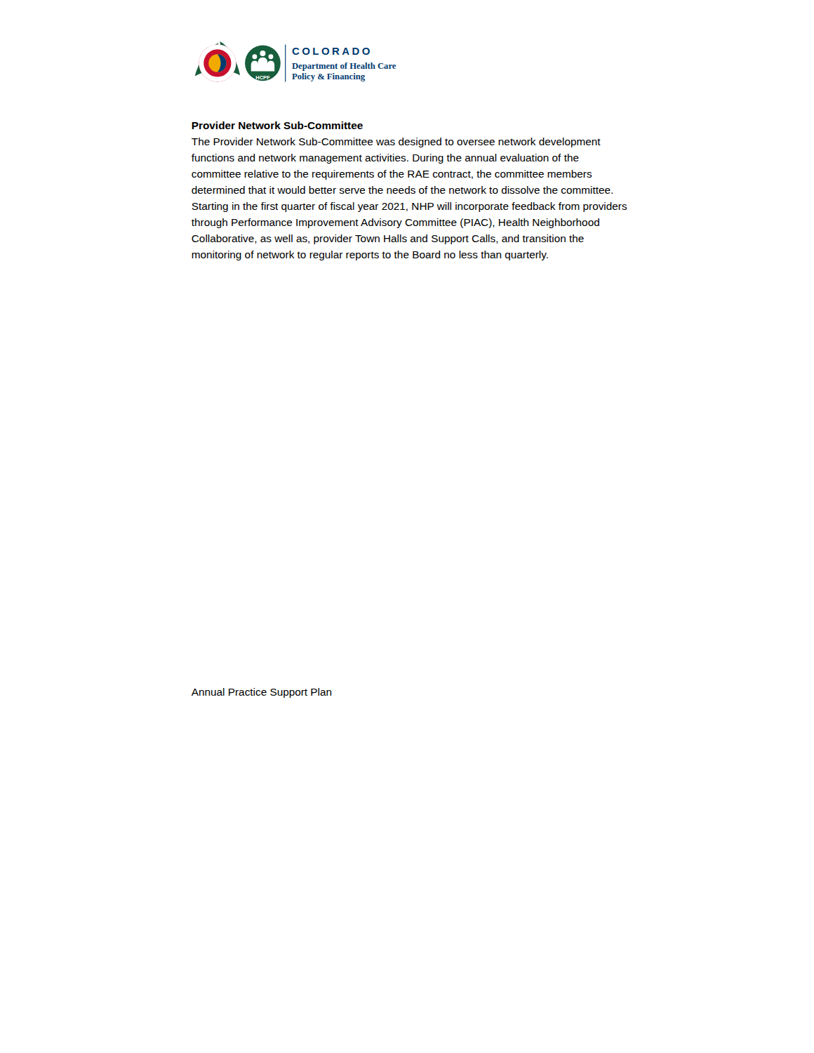Provider Network Sub-Committee
The Provider Network Sub-Committee was designed to oversee network development functions and network management activities. During the annual evaluation of the committee relative to the requirements of the RAE contract, the committee members determined that it would better serve the needs of the network to dissolve the committee. Starting in the first quarter of fiscal year 2021, NHP will incorporate feedback from providers through Performance Improvement Advisory Committee (PIAC), Health Neighborhood Collaborative, as well as, provider Town Halls and Support Calls, and transition the monitoring of network to regular reports to the Board no less than quarterly.
Annual Practice Support Plan